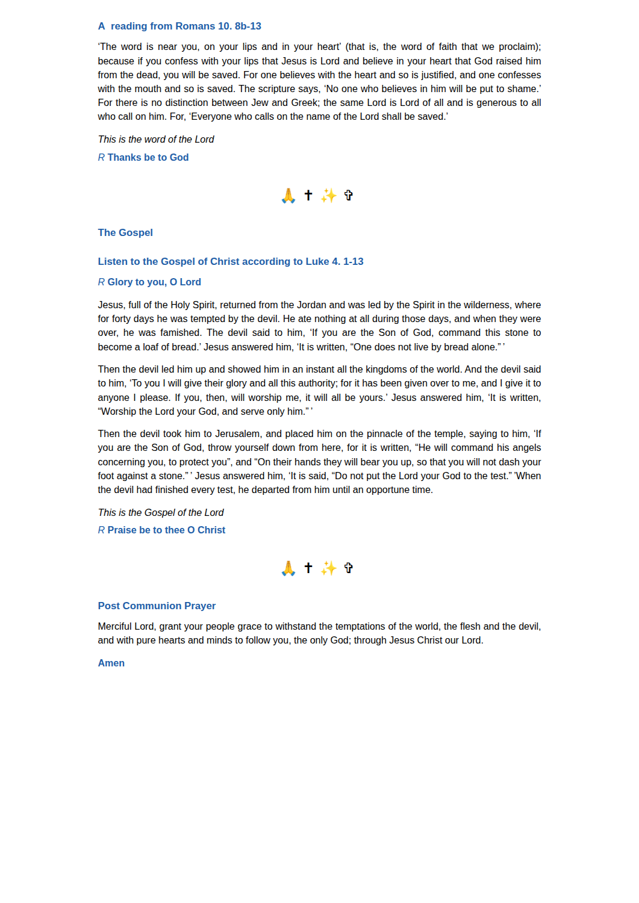A reading from Romans 10. 8b-13
‘The word is near you, on your lips and in your heart’ (that is, the word of faith that we proclaim); because if you confess with your lips that Jesus is Lord and believe in your heart that God raised him from the dead, you will be saved. For one believes with the heart and so is justified, and one confesses with the mouth and so is saved. The scripture says, ‘No one who believes in him will be put to shame.’ For there is no distinction between Jew and Greek; the same Lord is Lord of all and is generous to all who call on him. For, ‘Everyone who calls on the name of the Lord shall be saved.’
This is the word of the Lord
R Thanks be to God
🙏✝✨✞
The Gospel
Listen to the Gospel of Christ according to Luke 4. 1-13
R Glory to you, O Lord
Jesus, full of the Holy Spirit, returned from the Jordan and was led by the Spirit in the wilderness, where for forty days he was tempted by the devil. He ate nothing at all during those days, and when they were over, he was famished. The devil said to him, ‘If you are the Son of God, command this stone to become a loaf of bread.’ Jesus answered him, ‘It is written, “One does not live by bread alone.” ’
Then the devil led him up and showed him in an instant all the kingdoms of the world. And the devil said to him, ‘To you I will give their glory and all this authority; for it has been given over to me, and I give it to anyone I please. If you, then, will worship me, it will all be yours.’ Jesus answered him, ‘It is written, “Worship the Lord your God, and serve only him.” ’
Then the devil took him to Jerusalem, and placed him on the pinnacle of the temple, saying to him, ‘If you are the Son of God, throw yourself down from here, for it is written, “He will command his angels concerning you, to protect you”, and “On their hands they will bear you up, so that you will not dash your foot against a stone.” ’ Jesus answered him, ‘It is said, “Do not put the Lord your God to the test.” ’When the devil had finished every test, he departed from him until an opportune time.
This is the Gospel of the Lord
R Praise be to thee O Christ
🙏✝✨✞
Post Communion Prayer
Merciful Lord, grant your people grace to withstand the temptations of the world, the flesh and the devil, and with pure hearts and minds to follow you, the only God; through Jesus Christ our Lord.
Amen